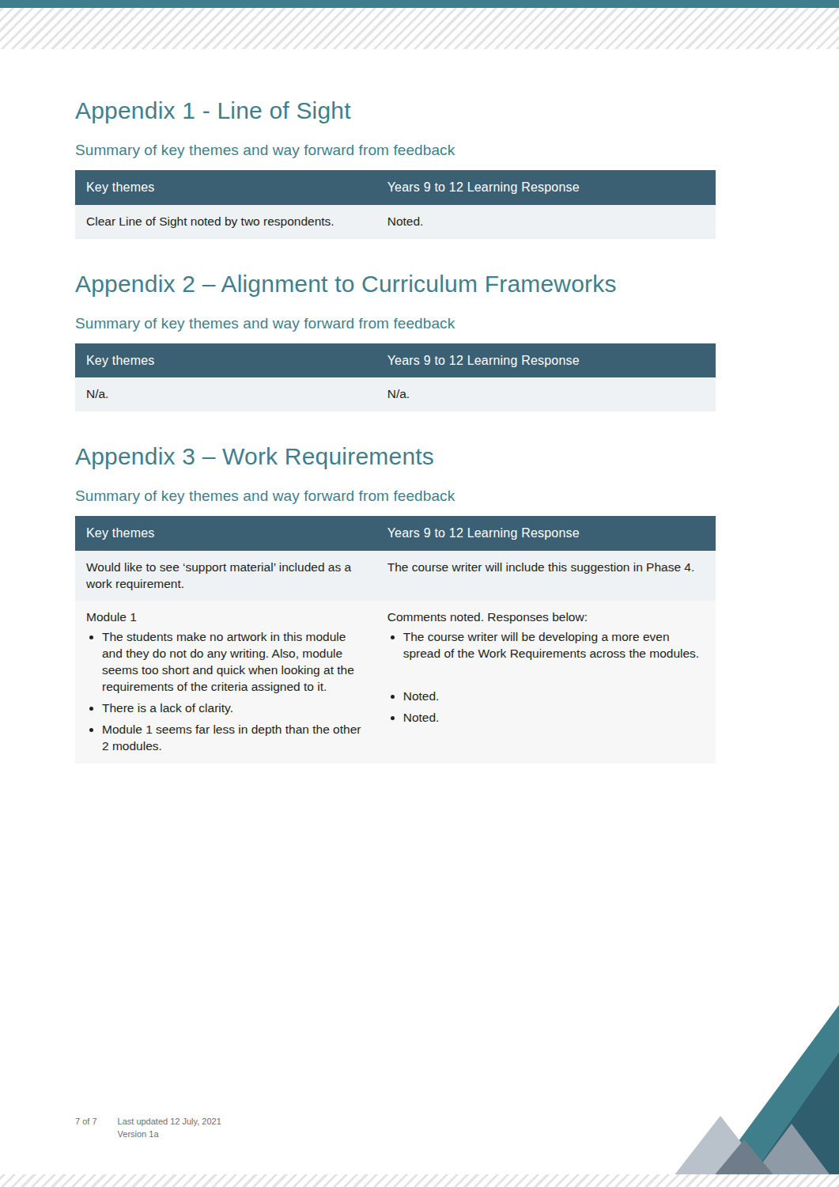Appendix 1 - Line of Sight
Summary of key themes and way forward from feedback
| Key themes | Years 9 to 12 Learning Response |
| --- | --- |
| Clear Line of Sight noted by two respondents. | Noted. |
Appendix 2 – Alignment to Curriculum Frameworks
Summary of key themes and way forward from feedback
| Key themes | Years 9 to 12 Learning Response |
| --- | --- |
| N/a. | N/a. |
Appendix 3 – Work Requirements
Summary of key themes and way forward from feedback
| Key themes | Years 9 to 12 Learning Response |
| --- | --- |
| Would like to see ‘support material’ included as a work requirement. | The course writer will include this suggestion in Phase 4. |
| Module 1 The students make no artwork in this module and they do not do any writing. Also, module seems too short and quick when looking at the requirements of the criteria assigned to it. There is a lack of clarity. Module 1 seems far less in depth than the other 2 modules. | Comments noted. Responses below: The course writer will be developing a more even spread of the Work Requirements across the modules. Noted. Noted. |
7 of 7 Last updated 12 July, 2021
Version 1a